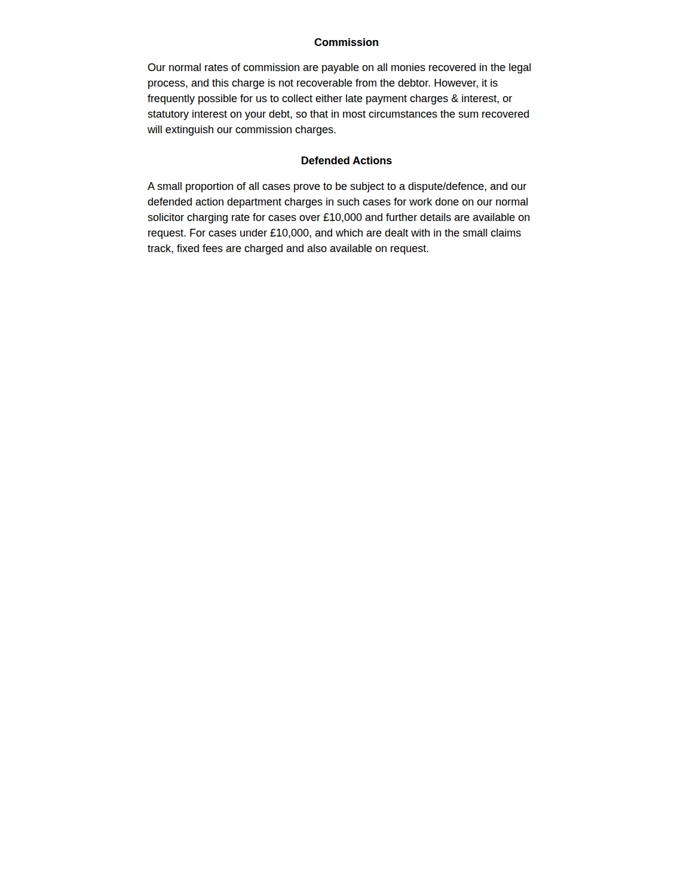Commission
Our normal rates of commission are payable on all monies recovered in the legal process, and this charge is not recoverable from the debtor. However, it is frequently possible for us to collect either late payment charges & interest, or statutory interest on your debt, so that in most circumstances the sum recovered will extinguish our commission charges.
Defended Actions
A small proportion of all cases prove to be subject to a dispute/defence, and our defended action department charges in such cases for work done on our normal solicitor charging rate for cases over £10,000 and further details are available on request. For cases under £10,000, and which are dealt with in the small claims track, fixed fees are charged and also available on request.